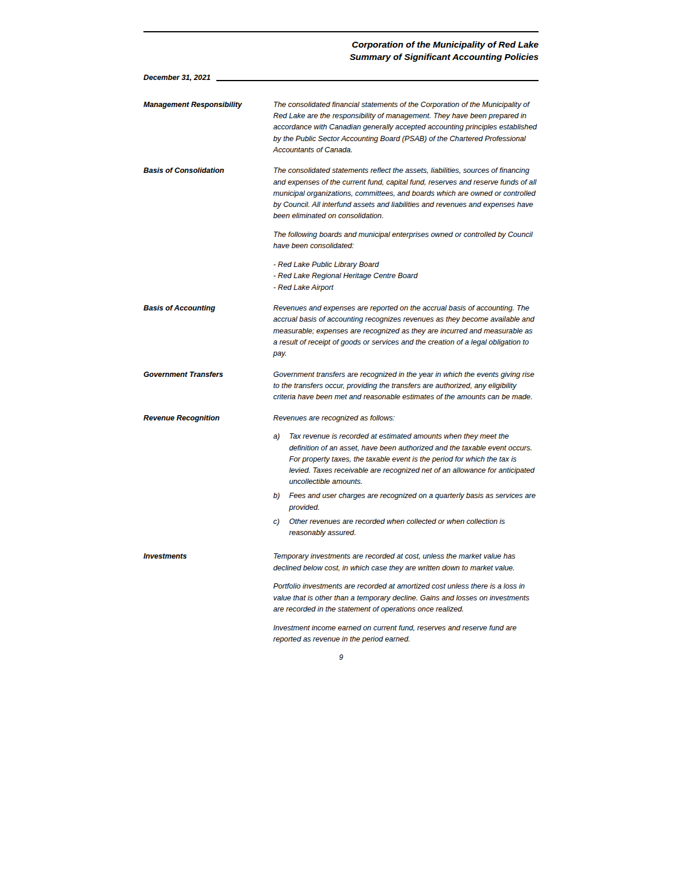Corporation of the Municipality of Red Lake
Summary of Significant Accounting Policies
December 31, 2021
| Management Responsibility | The consolidated financial statements of the Corporation of the Municipality of Red Lake are the responsibility of management. They have been prepared in accordance with Canadian generally accepted accounting principles established by the Public Sector Accounting Board (PSAB) of the Chartered Professional Accountants of Canada. |
| Basis of Consolidation | The consolidated statements reflect the assets, liabilities, sources of financing and expenses of the current fund, capital fund, reserves and reserve funds of all municipal organizations, committees, and boards which are owned or controlled by Council. All interfund assets and liabilities and revenues and expenses have been eliminated on consolidation. The following boards and municipal enterprises owned or controlled by Council have been consolidated: - Red Lake Public Library Board - Red Lake Regional Heritage Centre Board - Red Lake Airport |
| Basis of Accounting | Revenues and expenses are reported on the accrual basis of accounting. The accrual basis of accounting recognizes revenues as they become available and measurable; expenses are recognized as they are incurred and measurable as a result of receipt of goods or services and the creation of a legal obligation to pay. |
| Government Transfers | Government transfers are recognized in the year in which the events giving rise to the transfers occur, providing the transfers are authorized, any eligibility criteria have been met and reasonable estimates of the amounts can be made. |
| Revenue Recognition | Revenues are recognized as follows: Tax revenue is recorded at estimated amounts when they meet the definition of an asset, have been authorized and the taxable event occurs. For property taxes, the taxable event is the period for which the tax is levied. Taxes receivable are recognized net of an allowance for anticipated uncollectible amounts. Fees and user charges are recognized on a quarterly basis as services are provided. Other revenues are recorded when collected or when collection is reasonably assured. |
| Investments | Temporary investments are recorded at cost, unless the market value has declined below cost, in which case they are written down to market value. Portfolio investments are recorded at amortized cost unless there is a loss in value that is other than a temporary decline. Gains and losses on investments are recorded in the statement of operations once realized. Investment income earned on current fund, reserves and reserve fund are reported as revenue in the period earned. |
9